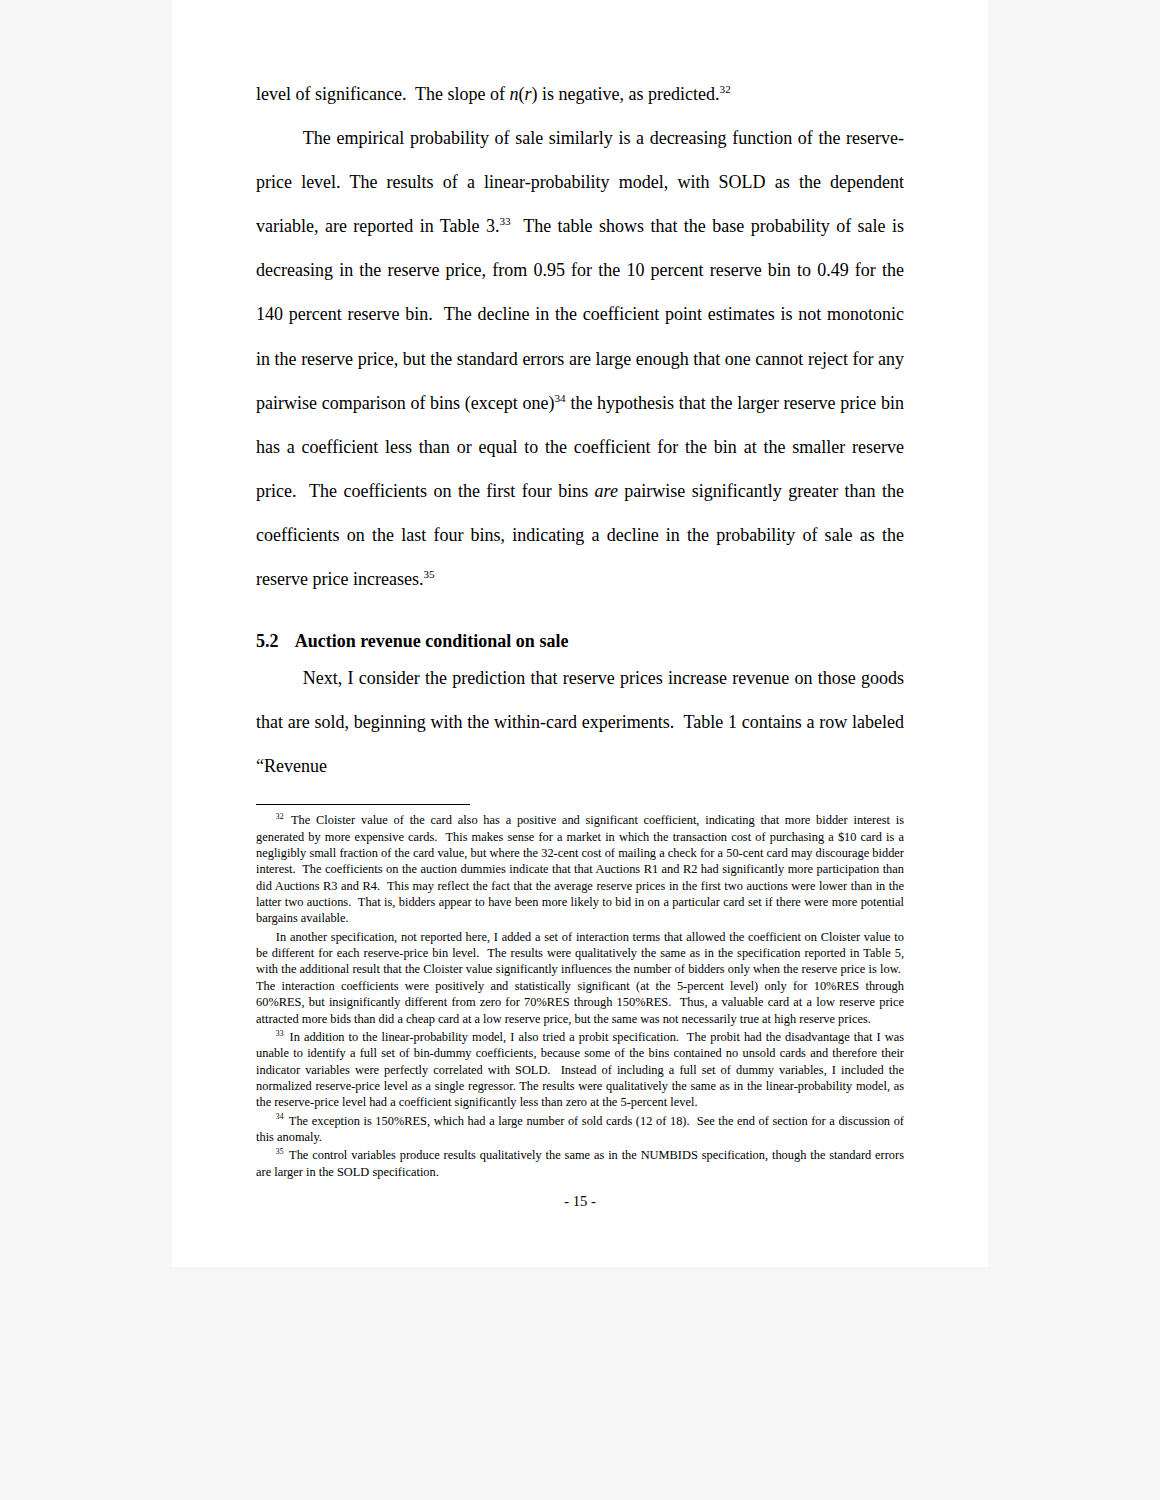level of significance. The slope of n(r) is negative, as predicted.32
The empirical probability of sale similarly is a decreasing function of the reserve-price level. The results of a linear-probability model, with SOLD as the dependent variable, are reported in Table 3.33 The table shows that the base probability of sale is decreasing in the reserve price, from 0.95 for the 10 percent reserve bin to 0.49 for the 140 percent reserve bin. The decline in the coefficient point estimates is not monotonic in the reserve price, but the standard errors are large enough that one cannot reject for any pairwise comparison of bins (except one)34 the hypothesis that the larger reserve price bin has a coefficient less than or equal to the coefficient for the bin at the smaller reserve price. The coefficients on the first four bins are pairwise significantly greater than the coefficients on the last four bins, indicating a decline in the probability of sale as the reserve price increases.35
5.2 Auction revenue conditional on sale
Next, I consider the prediction that reserve prices increase revenue on those goods that are sold, beginning with the within-card experiments. Table 1 contains a row labeled “Revenue
32 The Cloister value of the card also has a positive and significant coefficient, indicating that more bidder interest is generated by more expensive cards. This makes sense for a market in which the transaction cost of purchasing a $10 card is a negligibly small fraction of the card value, but where the 32-cent cost of mailing a check for a 50-cent card may discourage bidder interest. The coefficients on the auction dummies indicate that that Auctions R1 and R2 had significantly more participation than did Auctions R3 and R4. This may reflect the fact that the average reserve prices in the first two auctions were lower than in the latter two auctions. That is, bidders appear to have been more likely to bid in on a particular card set if there were more potential bargains available.
In another specification, not reported here, I added a set of interaction terms that allowed the coefficient on Cloister value to be different for each reserve-price bin level. The results were qualitatively the same as in the specification reported in Table 5, with the additional result that the Cloister value significantly influences the number of bidders only when the reserve price is low. The interaction coefficients were positively and statistically significant (at the 5-percent level) only for 10%RES through 60%RES, but insignificantly different from zero for 70%RES through 150%RES. Thus, a valuable card at a low reserve price attracted more bids than did a cheap card at a low reserve price, but the same was not necessarily true at high reserve prices.
33 In addition to the linear-probability model, I also tried a probit specification. The probit had the disadvantage that I was unable to identify a full set of bin-dummy coefficients, because some of the bins contained no unsold cards and therefore their indicator variables were perfectly correlated with SOLD. Instead of including a full set of dummy variables, I included the normalized reserve-price level as a single regressor. The results were qualitatively the same as in the linear-probability model, as the reserve-price level had a coefficient significantly less than zero at the 5-percent level.
34 The exception is 150%RES, which had a large number of sold cards (12 of 18). See the end of section for a discussion of this anomaly.
35 The control variables produce results qualitatively the same as in the NUMBIDS specification, though the standard errors are larger in the SOLD specification.
- 15 -